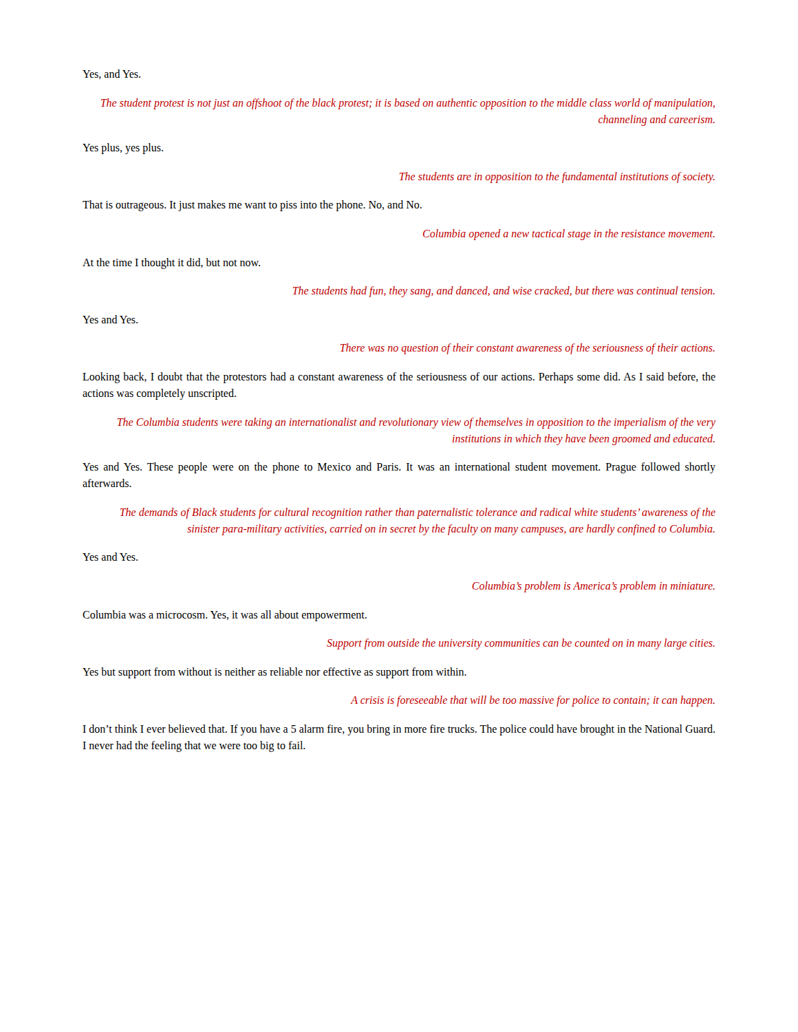Yes, and Yes.
The student protest is not just an offshoot of the black protest; it is based on authentic opposition to the middle class world of manipulation, channeling and careerism.
Yes plus, yes plus.
The students are in opposition to the fundamental institutions of society.
That is outrageous. It just makes me want to piss into the phone. No, and No.
Columbia opened a new tactical stage in the resistance movement.
At the time I thought it did, but not now.
The students had fun, they sang, and danced, and wise cracked, but there was continual tension.
Yes and Yes.
There was no question of their constant awareness of the seriousness of their actions.
Looking back, I doubt that the protestors had a constant awareness of the seriousness of our actions. Perhaps some did. As I said before, the actions was completely unscripted.
The Columbia students were taking an internationalist and revolutionary view of themselves in opposition to the imperialism of the very institutions in which they have been groomed and educated.
Yes and Yes. These people were on the phone to Mexico and Paris. It was an international student movement. Prague followed shortly afterwards.
The demands of Black students for cultural recognition rather than paternalistic tolerance and radical white students’ awareness of the sinister para-military activities, carried on in secret by the faculty on many campuses, are hardly confined to Columbia.
Yes and Yes.
Columbia’s problem is America’s problem in miniature.
Columbia was a microcosm. Yes, it was all about empowerment.
Support from outside the university communities can be counted on in many large cities.
Yes but support from without is neither as reliable nor effective as support from within.
A crisis is foreseeable that will be too massive for police to contain; it can happen.
I don’t think I ever believed that. If you have a 5 alarm fire, you bring in more fire trucks. The police could have brought in the National Guard. I never had the feeling that we were too big to fail.